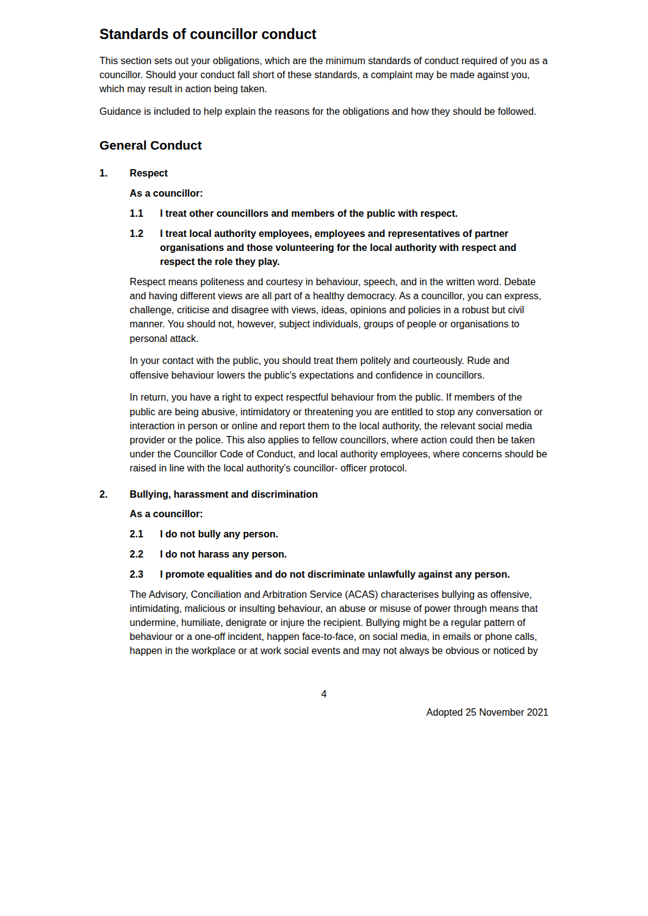Standards of councillor conduct
This section sets out your obligations, which are the minimum standards of conduct required of you as a councillor. Should your conduct fall short of these standards, a complaint may be made against you, which may result in action being taken.
Guidance is included to help explain the reasons for the obligations and how they should be followed.
General Conduct
1.
Respect
As a councillor:
1.1
I treat other councillors and members of the public with respect.
1.2
I treat local authority employees, employees and representatives of partner organisations and those volunteering for the local authority with respect and respect the role they play.
Respect means politeness and courtesy in behaviour, speech, and in the written word. Debate and having different views are all part of a healthy democracy. As a councillor, you can express, challenge, criticise and disagree with views, ideas, opinions and policies in a robust but civil manner. You should not, however, subject individuals, groups of people or organisations to personal attack.
In your contact with the public, you should treat them politely and courteously. Rude and offensive behaviour lowers the public's expectations and confidence in councillors.
In return, you have a right to expect respectful behaviour from the public. If members of the public are being abusive, intimidatory or threatening you are entitled to stop any conversation or interaction in person or online and report them to the local authority, the relevant social media provider or the police. This also applies to fellow councillors, where action could then be taken under the Councillor Code of Conduct, and local authority employees, where concerns should be raised in line with the local authority's councillor- officer protocol.
2.
Bullying, harassment and discrimination
As a councillor:
2.1
I do not bully any person.
2.2
I do not harass any person.
2.3
I promote equalities and do not discriminate unlawfully against any person.
The Advisory, Conciliation and Arbitration Service (ACAS) characterises bullying as offensive, intimidating, malicious or insulting behaviour, an abuse or misuse of power through means that undermine, humiliate, denigrate or injure the recipient. Bullying might be a regular pattern of behaviour or a one-off incident, happen face-to-face, on social media, in emails or phone calls, happen in the workplace or at work social events and may not always be obvious or noticed by
4
Adopted 25 November 2021